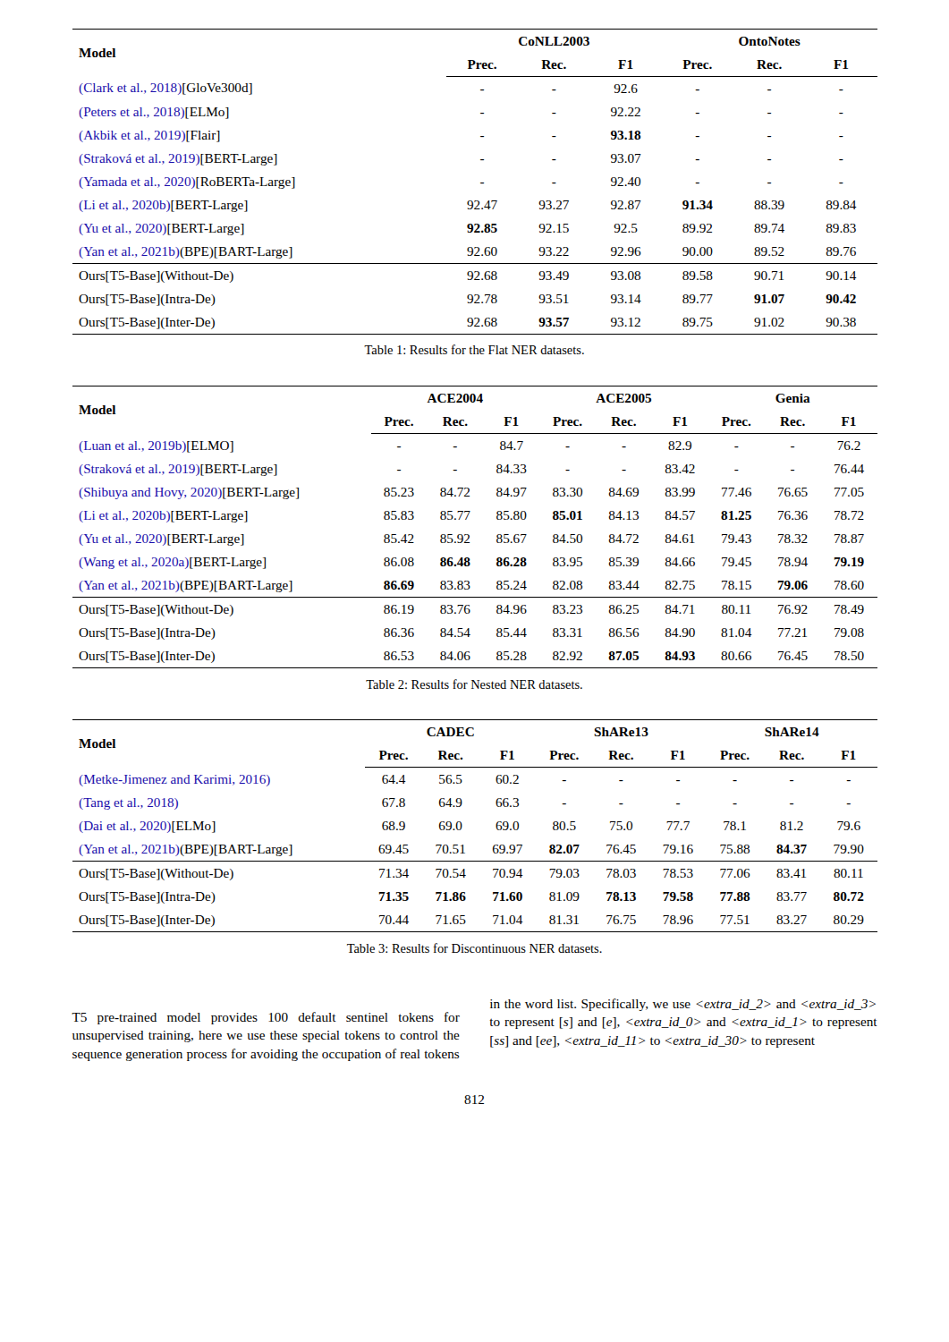Table 1: Results for the Flat NER datasets.
| Model | CoNLL2003 | OntoNotes |
| --- | --- | --- |
| Prec. | Rec. | F1 | Prec. | Rec. | F1 |
| (Clark et al., 2018) [GloVe300d] | - | - | 92.6 | - | - | - |
| (Peters et al., 2018) [ELMo] | - | - | 92.22 | - | - | - |
| (Akbik et al., 2019) [Flair] | - | - | 93.18 | - | - | - |
| (Straková et al., 2019) [BERT-Large] | - | - | 93.07 | - | - | - |
| (Yamada et al., 2020) [RoBERTa-Large] | - | - | 92.40 | - | - | - |
| (Li et al., 2020b) [BERT-Large] | 92.47 | 93.27 | 92.87 | 91.34 | 88.39 | 89.84 |
| (Yu et al., 2020) [BERT-Large] | 92.85 | 92.15 | 92.5 | 89.92 | 89.74 | 89.83 |
| (Yan et al., 2021b) (BPE)[BART-Large] | 92.60 | 93.22 | 92.96 | 90.00 | 89.52 | 89.76 |
| Ours[T5-Base](Without-De) | 92.68 | 93.49 | 93.08 | 89.58 | 90.71 | 90.14 |
| Ours[T5-Base](Intra-De) | 92.78 | 93.51 | 93.14 | 89.77 | 91.07 | 90.42 |
| Ours[T5-Base](Inter-De) | 92.68 | 93.57 | 93.12 | 89.75 | 91.02 | 90.38 |
Table 2: Results for Nested NER datasets.
| Model | ACE2004 | ACE2005 | Genia |
| --- | --- | --- | --- |
| Prec. | Rec. | F1 | Prec. | Rec. | F1 | Prec. | Rec. | F1 |
| (Luan et al., 2019b) [ELMO] | - | - | 84.7 | - | - | 82.9 | - | - | 76.2 |
| (Straková et al., 2019) [BERT-Large] | - | - | 84.33 | - | - | 83.42 | - | - | 76.44 |
| (Shibuya and Hovy, 2020) [BERT-Large] | 85.23 | 84.72 | 84.97 | 83.30 | 84.69 | 83.99 | 77.46 | 76.65 | 77.05 |
| (Li et al., 2020b) [BERT-Large] | 85.83 | 85.77 | 85.80 | 85.01 | 84.13 | 84.57 | 81.25 | 76.36 | 78.72 |
| (Yu et al., 2020) [BERT-Large] | 85.42 | 85.92 | 85.67 | 84.50 | 84.72 | 84.61 | 79.43 | 78.32 | 78.87 |
| (Wang et al., 2020a) [BERT-Large] | 86.08 | 86.48 | 86.28 | 83.95 | 85.39 | 84.66 | 79.45 | 78.94 | 79.19 |
| (Yan et al., 2021b) (BPE)[BART-Large] | 86.69 | 83.83 | 85.24 | 82.08 | 83.44 | 82.75 | 78.15 | 79.06 | 78.60 |
| Ours[T5-Base](Without-De) | 86.19 | 83.76 | 84.96 | 83.23 | 86.25 | 84.71 | 80.11 | 76.92 | 78.49 |
| Ours[T5-Base](Intra-De) | 86.36 | 84.54 | 85.44 | 83.31 | 86.56 | 84.90 | 81.04 | 77.21 | 79.08 |
| Ours[T5-Base](Inter-De) | 86.53 | 84.06 | 85.28 | 82.92 | 87.05 | 84.93 | 80.66 | 76.45 | 78.50 |
Table 3: Results for Discontinuous NER datasets.
| Model | CADEC | ShARe13 | ShARe14 |
| --- | --- | --- | --- |
| Prec. | Rec. | F1 | Prec. | Rec. | F1 | Prec. | Rec. | F1 |
| (Metke-Jimenez and Karimi, 2016) | 64.4 | 56.5 | 60.2 | - | - | - | - | - | - |
| (Tang et al., 2018) | 67.8 | 64.9 | 66.3 | - | - | - | - | - | - |
| (Dai et al., 2020) [ELMo] | 68.9 | 69.0 | 69.0 | 80.5 | 75.0 | 77.7 | 78.1 | 81.2 | 79.6 |
| (Yan et al., 2021b) (BPE)[BART-Large] | 69.45 | 70.51 | 69.97 | 82.07 | 76.45 | 79.16 | 75.88 | 84.37 | 79.90 |
| Ours[T5-Base](Without-De) | 71.34 | 70.54 | 70.94 | 79.03 | 78.03 | 78.53 | 77.06 | 83.41 | 80.11 |
| Ours[T5-Base](Intra-De) | 71.35 | 71.86 | 71.60 | 81.09 | 78.13 | 79.58 | 77.88 | 83.77 | 80.72 |
| Ours[T5-Base](Inter-De) | 70.44 | 71.65 | 71.04 | 81.31 | 76.75 | 78.96 | 77.51 | 83.27 | 80.29 |
T5 pre-trained model provides 100 default sentinel tokens for unsupervised training, here we use these special tokens to control the sequence generation process for avoiding the occupation of real tokens in the word list. Specifically, we use <extra_id_2> and <extra_id_3> to represent [s] and [e], <extra_id_0> and <extra_id_1> to represent [ss] and [ee], <extra_id_11> to <extra_id_30> to represent
812